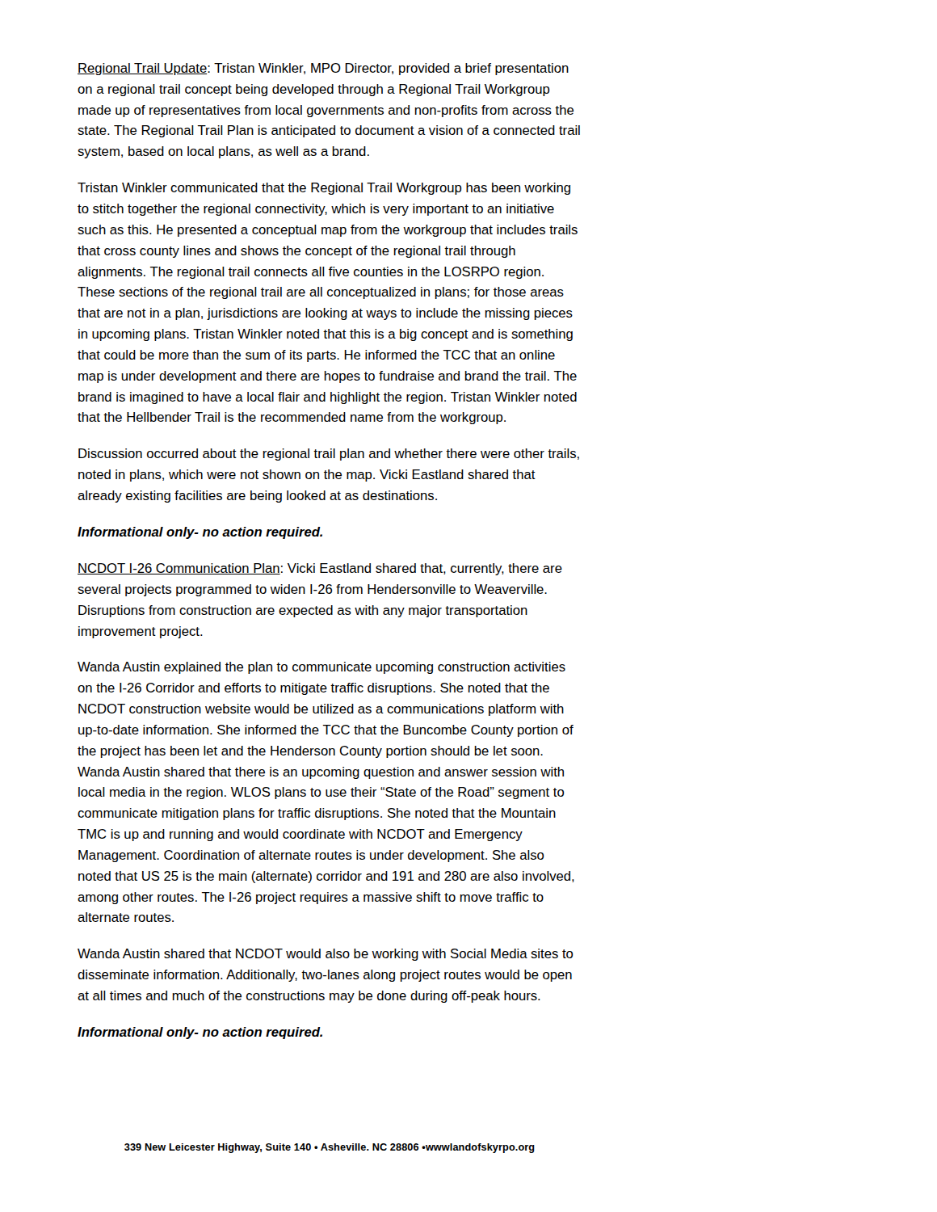Regional Trail Update: Tristan Winkler, MPO Director, provided a brief presentation on a regional trail concept being developed through a Regional Trail Workgroup made up of representatives from local governments and non-profits from across the state. The Regional Trail Plan is anticipated to document a vision of a connected trail system, based on local plans, as well as a brand.
Tristan Winkler communicated that the Regional Trail Workgroup has been working to stitch together the regional connectivity, which is very important to an initiative such as this. He presented a conceptual map from the workgroup that includes trails that cross county lines and shows the concept of the regional trail through alignments. The regional trail connects all five counties in the LOSRPO region. These sections of the regional trail are all conceptualized in plans; for those areas that are not in a plan, jurisdictions are looking at ways to include the missing pieces in upcoming plans. Tristan Winkler noted that this is a big concept and is something that could be more than the sum of its parts. He informed the TCC that an online map is under development and there are hopes to fundraise and brand the trail. The brand is imagined to have a local flair and highlight the region. Tristan Winkler noted that the Hellbender Trail is the recommended name from the workgroup.
Discussion occurred about the regional trail plan and whether there were other trails, noted in plans, which were not shown on the map. Vicki Eastland shared that already existing facilities are being looked at as destinations.
Informational only- no action required.
NCDOT I-26 Communication Plan: Vicki Eastland shared that, currently, there are several projects programmed to widen I-26 from Hendersonville to Weaverville. Disruptions from construction are expected as with any major transportation improvement project.
Wanda Austin explained the plan to communicate upcoming construction activities on the I-26 Corridor and efforts to mitigate traffic disruptions. She noted that the NCDOT construction website would be utilized as a communications platform with up-to-date information. She informed the TCC that the Buncombe County portion of the project has been let and the Henderson County portion should be let soon. Wanda Austin shared that there is an upcoming question and answer session with local media in the region. WLOS plans to use their “State of the Road” segment to communicate mitigation plans for traffic disruptions. She noted that the Mountain TMC is up and running and would coordinate with NCDOT and Emergency Management. Coordination of alternate routes is under development. She also noted that US 25 is the main (alternate) corridor and 191 and 280 are also involved, among other routes. The I-26 project requires a massive shift to move traffic to alternate routes.
Wanda Austin shared that NCDOT would also be working with Social Media sites to disseminate information. Additionally, two-lanes along project routes would be open at all times and much of the constructions may be done during off-peak hours.
Informational only- no action required.
339 New Leicester Highway, Suite 140 • Asheville. NC 28806 •wwwlandofskyrpo.org